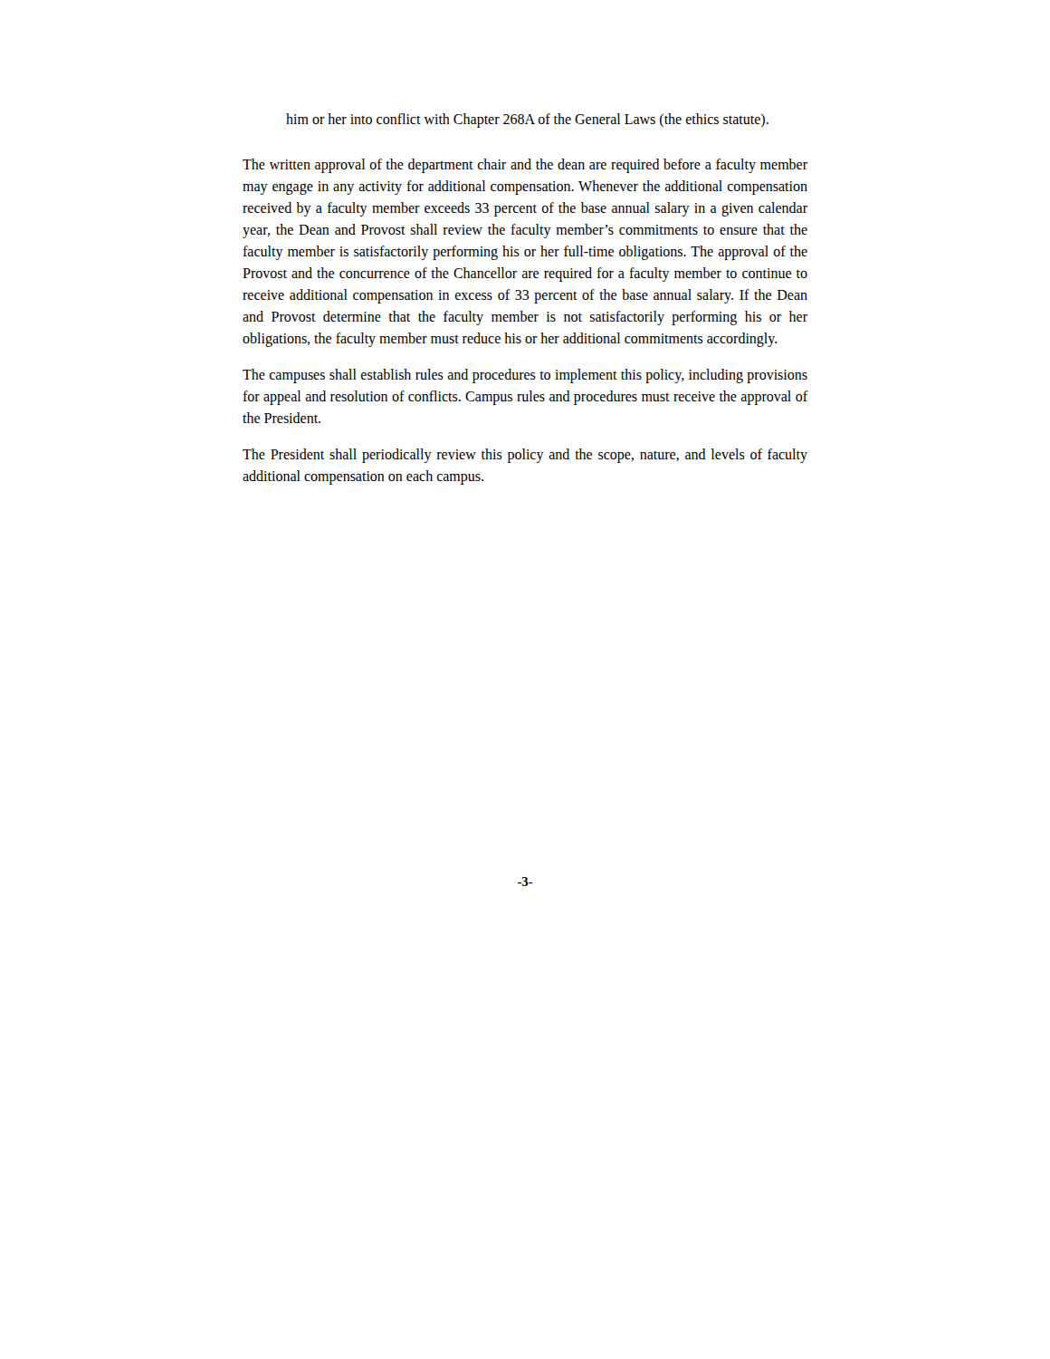him or her into conflict with Chapter 268A of the General Laws (the ethics statute).
The written approval of the department chair and the dean are required before a faculty member may engage in any activity for additional compensation. Whenever the additional compensation received by a faculty member exceeds 33 percent of the base annual salary in a given calendar year, the Dean and Provost shall review the faculty member’s commitments to ensure that the faculty member is satisfactorily performing his or her full-time obligations. The approval of the Provost and the concurrence of the Chancellor are required for a faculty member to continue to receive additional compensation in excess of 33 percent of the base annual salary. If the Dean and Provost determine that the faculty member is not satisfactorily performing his or her obligations, the faculty member must reduce his or her additional commitments accordingly.
The campuses shall establish rules and procedures to implement this policy, including provisions for appeal and resolution of conflicts. Campus rules and procedures must receive the approval of the President.
The President shall periodically review this policy and the scope, nature, and levels of faculty additional compensation on each campus.
-3-